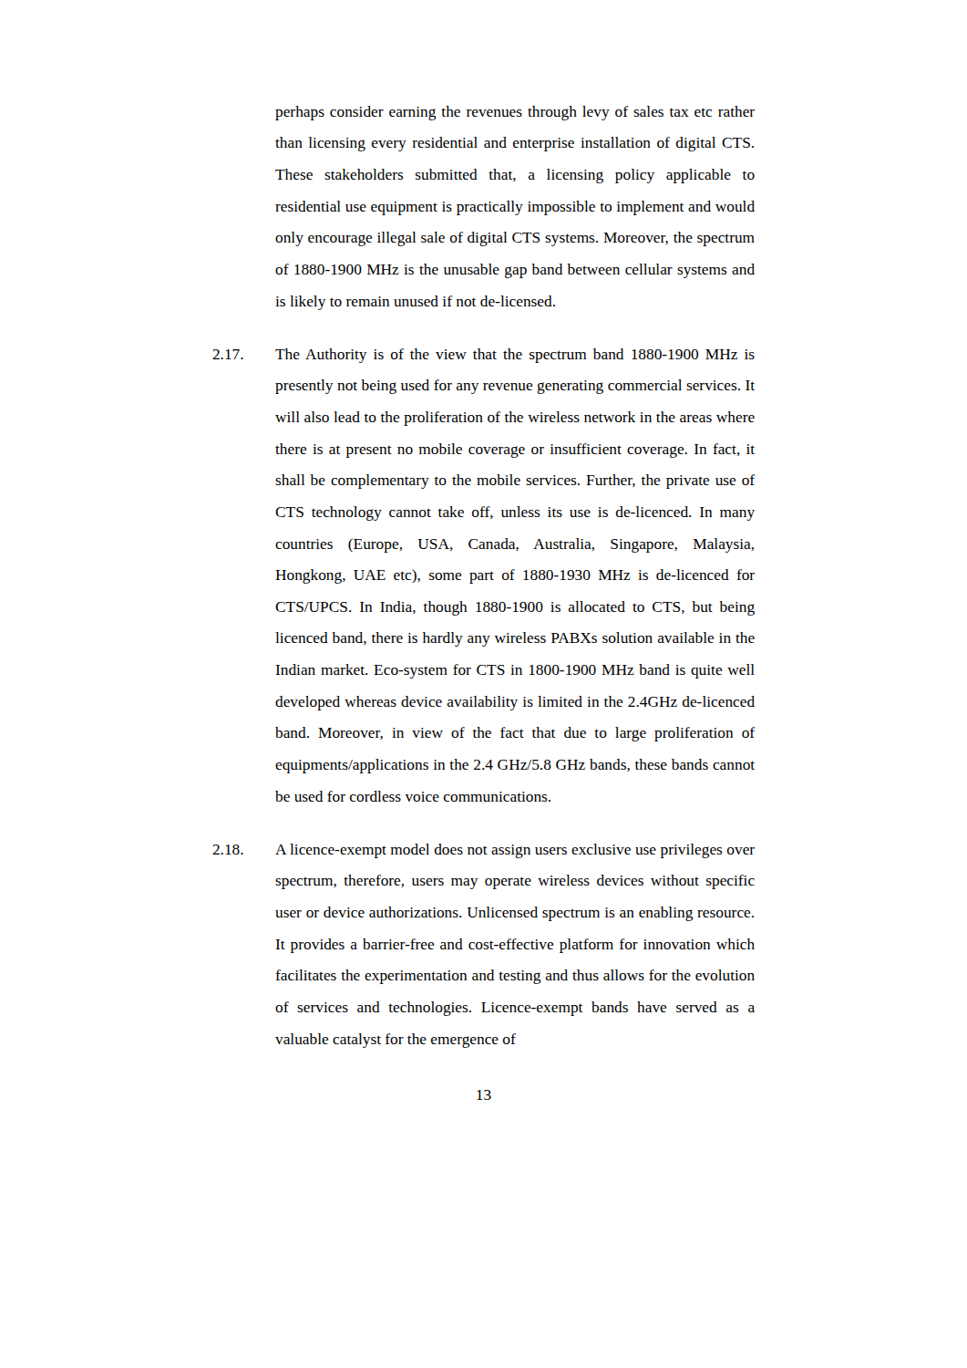perhaps consider earning the revenues through levy of sales tax etc rather than licensing every residential and enterprise installation of digital CTS. These stakeholders submitted that, a licensing policy applicable to residential use equipment is practically impossible to implement and would only encourage illegal sale of digital CTS systems. Moreover, the spectrum of 1880-1900 MHz is the unusable gap band between cellular systems and is likely to remain unused if not de-licensed.
2.17. The Authority is of the view that the spectrum band 1880-1900 MHz is presently not being used for any revenue generating commercial services. It will also lead to the proliferation of the wireless network in the areas where there is at present no mobile coverage or insufficient coverage. In fact, it shall be complementary to the mobile services. Further, the private use of CTS technology cannot take off, unless its use is de-licenced. In many countries (Europe, USA, Canada, Australia, Singapore, Malaysia, Hongkong, UAE etc), some part of 1880-1930 MHz is de-licenced for CTS/UPCS. In India, though 1880-1900 is allocated to CTS, but being licenced band, there is hardly any wireless PABXs solution available in the Indian market. Eco-system for CTS in 1800-1900 MHz band is quite well developed whereas device availability is limited in the 2.4GHz de-licenced band. Moreover, in view of the fact that due to large proliferation of equipments/applications in the 2.4 GHz/5.8 GHz bands, these bands cannot be used for cordless voice communications.
2.18. A licence-exempt model does not assign users exclusive use privileges over spectrum, therefore, users may operate wireless devices without specific user or device authorizations. Unlicensed spectrum is an enabling resource. It provides a barrier-free and cost-effective platform for innovation which facilitates the experimentation and testing and thus allows for the evolution of services and technologies. Licence-exempt bands have served as a valuable catalyst for the emergence of
13